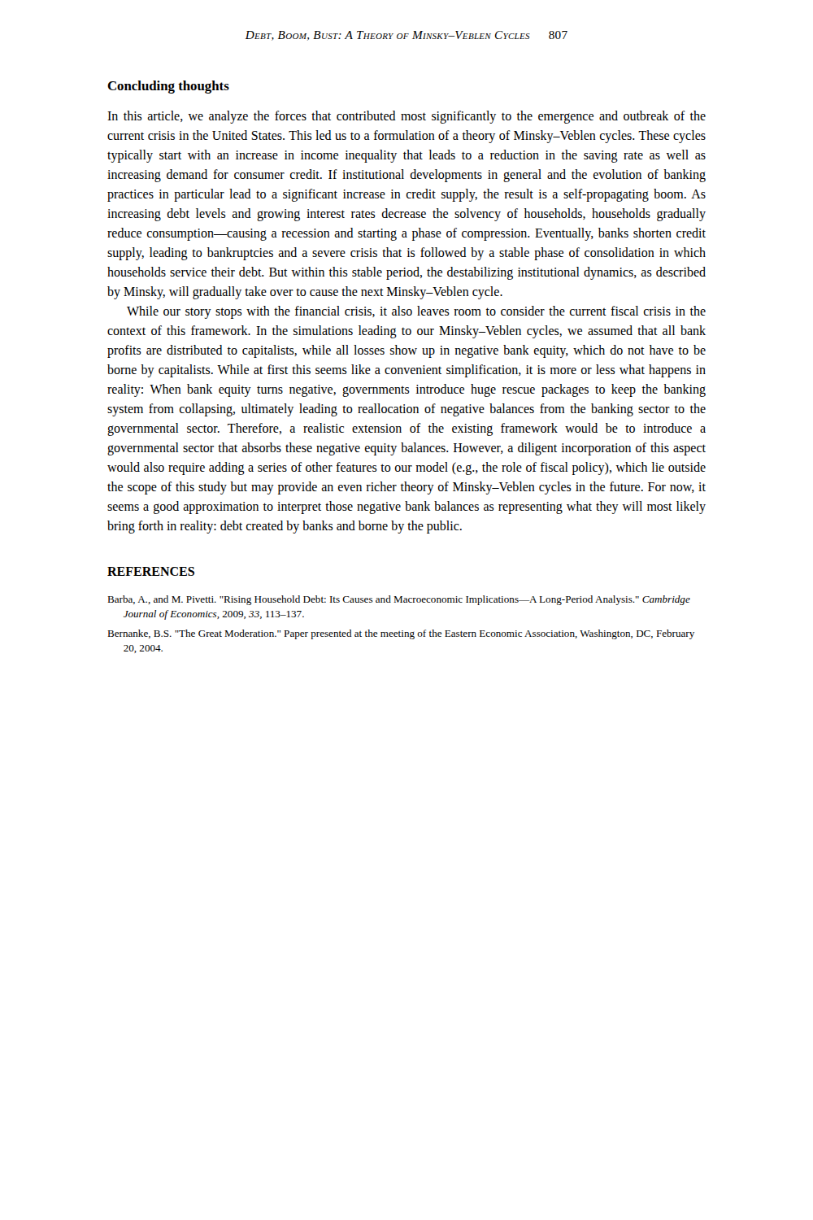Debt, Boom, Bust: A Theory of Minsky–Veblen Cycles807
Concluding thoughts
In this article, we analyze the forces that contributed most significantly to the emergence and outbreak of the current crisis in the United States. This led us to a formulation of a theory of Minsky–Veblen cycles. These cycles typically start with an increase in income inequality that leads to a reduction in the saving rate as well as increasing demand for consumer credit. If institutional developments in general and the evolution of banking practices in particular lead to a significant increase in credit supply, the result is a self-propagating boom. As increasing debt levels and growing interest rates decrease the solvency of households, households gradually reduce consumption—causing a recession and starting a phase of compression. Eventually, banks shorten credit supply, leading to bankruptcies and a severe crisis that is followed by a stable phase of consolidation in which households service their debt. But within this stable period, the destabilizing institutional dynamics, as described by Minsky, will gradually take over to cause the next Minsky–Veblen cycle.
While our story stops with the financial crisis, it also leaves room to consider the current fiscal crisis in the context of this framework. In the simulations leading to our Minsky–Veblen cycles, we assumed that all bank profits are distributed to capitalists, while all losses show up in negative bank equity, which do not have to be borne by capitalists. While at first this seems like a convenient simplification, it is more or less what happens in reality: When bank equity turns negative, governments introduce huge rescue packages to keep the banking system from collapsing, ultimately leading to reallocation of negative balances from the banking sector to the governmental sector. Therefore, a realistic extension of the existing framework would be to introduce a governmental sector that absorbs these negative equity balances. However, a diligent incorporation of this aspect would also require adding a series of other features to our model (e.g., the role of fiscal policy), which lie outside the scope of this study but may provide an even richer theory of Minsky–Veblen cycles in the future. For now, it seems a good approximation to interpret those negative bank balances as representing what they will most likely bring forth in reality: debt created by banks and borne by the public.
REFERENCES
Barba, A., and M. Pivetti. "Rising Household Debt: Its Causes and Macroeconomic Implications—A Long-Period Analysis." Cambridge Journal of Economics, 2009, 33, 113–137.
Bernanke, B.S. "The Great Moderation." Paper presented at the meeting of the Eastern Economic Association, Washington, DC, February 20, 2004.